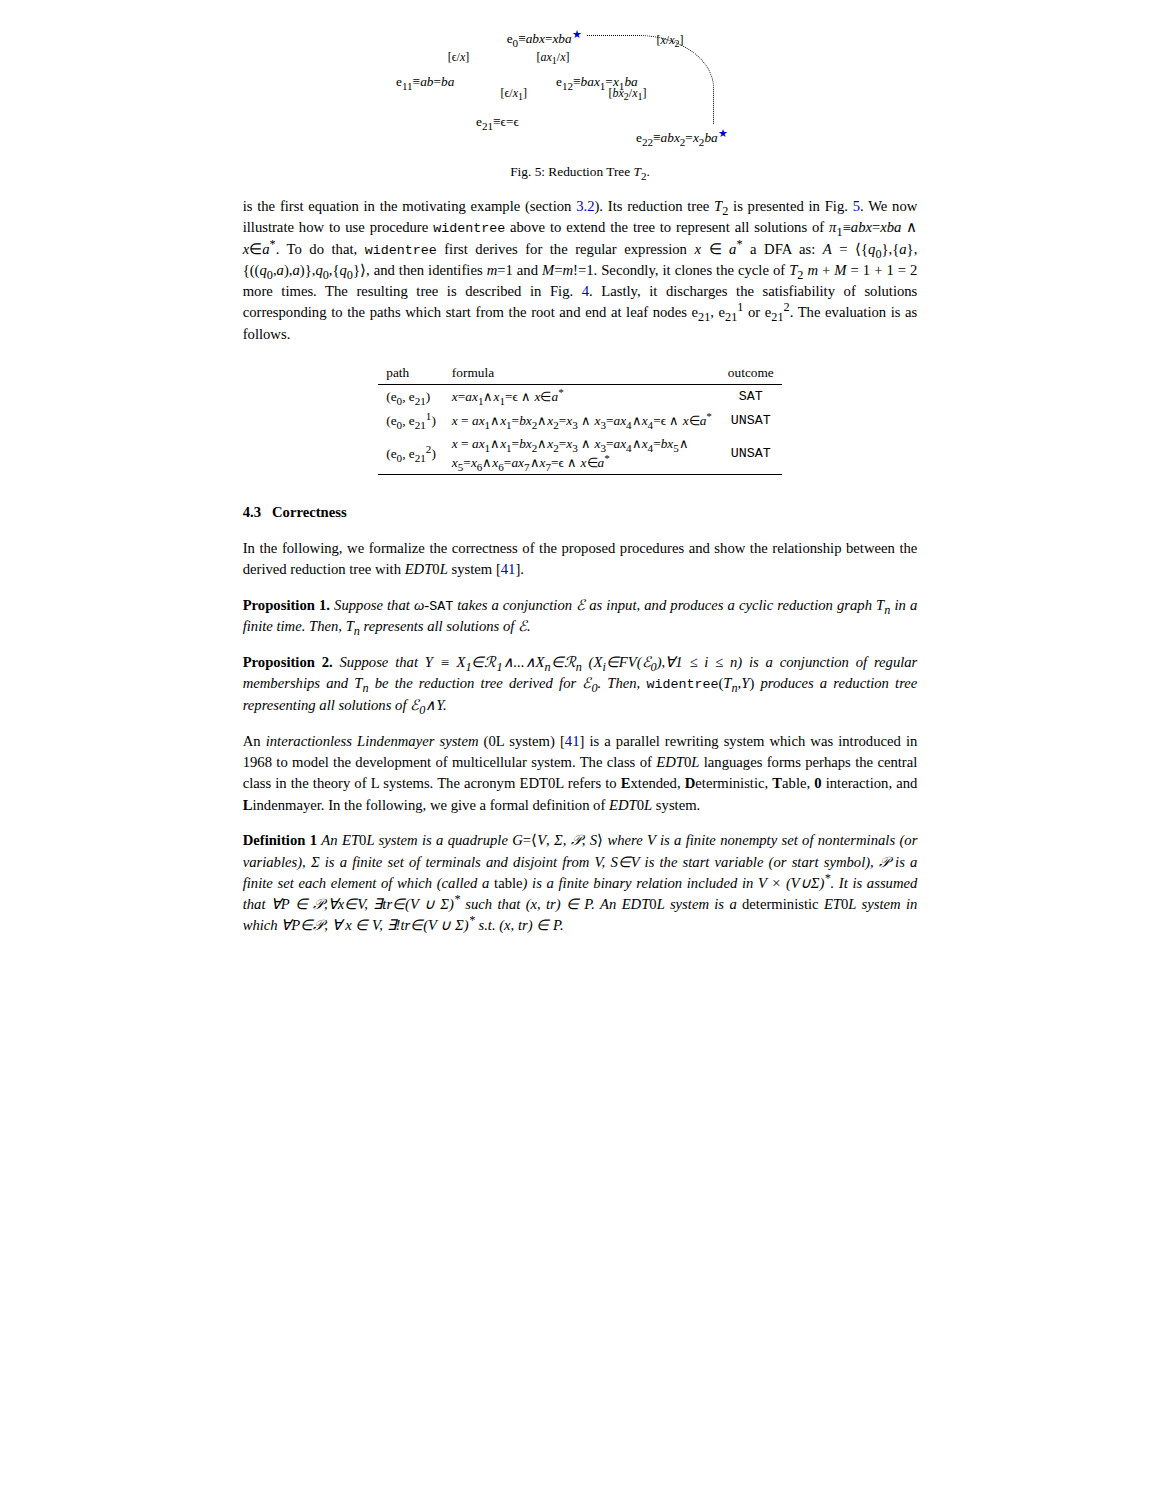e0≡abx=xba★ [ϵ/x] [ax1/x] e11≡ab=ba e12≡bax1=x1ba [ϵ/x1] [bx2/x1] e21≡ϵ=ϵ e22≡abx2=x2ba★ [x/x2]
Fig. 5: Reduction Tree T2.
is the first equation in the motivating example (section 3.2). Its reduction tree T2 is presented in Fig. 5. We now illustrate how to use procedure widentree above to extend the tree to represent all solutions of π1≡abx=xba ∧ x∈a*. To do that, widentree first derives for the regular expression x ∈ a* a DFA as: A = ⟨{q0},{a},{((q0,a),a)},q0,{q0}⟩, and then identifies m=1 and M=m!=1. Secondly, it clones the cycle of T2 m + M = 1 + 1 = 2 more times. The resulting tree is described in Fig. 4. Lastly, it discharges the satisfiability of solutions corresponding to the paths which start from the root and end at leaf nodes e21, e211 or e212. The evaluation is as follows.
| path | formula | outcome |
| --- | --- | --- |
| (e 0 , e 21 ) | x = ax 1 ∧ x 1 =ϵ ∧ x ∈ a * | SAT |
| (e 0 , e 21 1 ) | x = ax 1 ∧ x 1 = bx 2 ∧ x 2 = x 3 ∧ x 3 = ax 4 ∧ x 4 =ϵ ∧ x ∈ a * | UNSAT |
| (e 0 , e 21 2 ) | x = ax 1 ∧ x 1 = bx 2 ∧ x 2 = x 3 ∧ x 3 = ax 4 ∧ x 4 = bx 5 ∧ x 5 = x 6 ∧ x 6 = ax 7 ∧ x 7 =ϵ ∧ x ∈ a * | UNSAT |
4.3 Correctness
In the following, we formalize the correctness of the proposed procedures and show the relationship between the derived reduction tree with EDT0L system [41].
Proposition 1. Suppose that ω-SAT takes a conjunction ℰ as input, and produces a cyclic reduction graph Tn in a finite time. Then, Tn represents all solutions of ℰ.
Proposition 2. Suppose that Υ ≡ X1∈ℛ1∧...∧Xn∈ℛn (Xi∈FV(ℰ0),∀1 ≤ i ≤ n) is a conjunction of regular memberships and Tn be the reduction tree derived for ℰ0. Then, widentree(Tn,Υ) produces a reduction tree representing all solutions of ℰ0∧Υ.
An interactionless Lindenmayer system (0L system) [41] is a parallel rewriting system which was introduced in 1968 to model the development of multicellular system. The class of EDT0L languages forms perhaps the central class in the theory of L systems. The acronym EDT0L refers to Extended, Deterministic, Table, 0 interaction, and Lindenmayer. In the following, we give a formal definition of EDT0L system.
Definition 1 An ET0L system is a quadruple G=⟨V, Σ, 𝒫, S⟩ where V is a finite nonempty set of nonterminals (or variables), Σ is a finite set of terminals and disjoint from V, S∈V is the start variable (or start symbol), 𝒫 is a finite set each element of which (called a table) is a finite binary relation included in V × (V∪Σ)*. It is assumed that ∀P ∈ 𝒫,∀x∈V, ∃tr∈(V ∪ Σ)* such that (x, tr) ∈ P. An EDT0L system is a deterministic ET0L system in which ∀P∈𝒫, ∀ x ∈ V, ∃!tr∈(V ∪ Σ)* s.t. (x, tr) ∈ P.